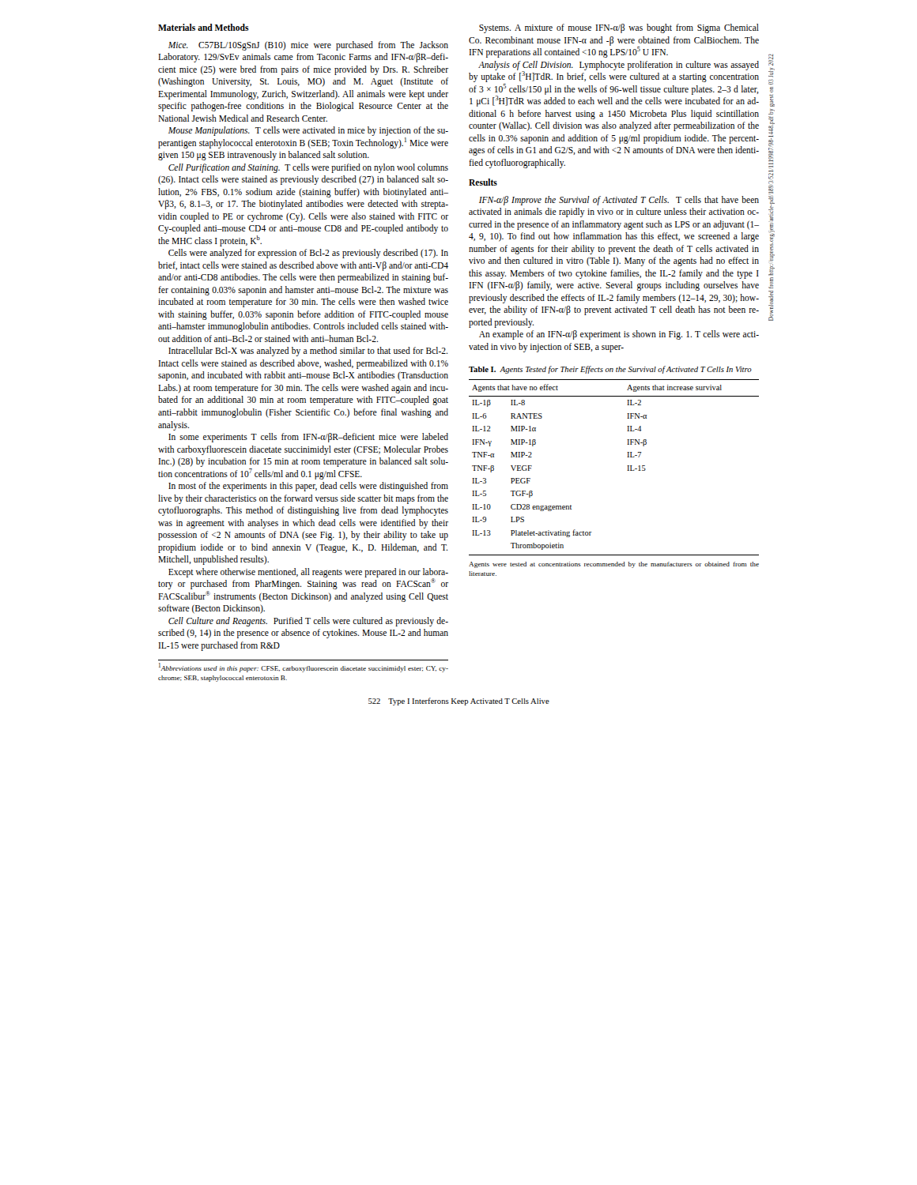Downloaded from http://rupress.org/jem/article-pdf/189/3/521/1119987/98-1448.pdf by guest on 03 July 2022
Materials and Methods
Mice. C57BL/10SgSnJ (B10) mice were purchased from The Jackson Laboratory. 129/SvEv animals came from Taconic Farms and IFN-α/βR–deficient mice (25) were bred from pairs of mice provided by Drs. R. Schreiber (Washington University, St. Louis, MO) and M. Aguet (Institute of Experimental Immunology, Zurich, Switzerland). All animals were kept under specific pathogen-free conditions in the Biological Resource Center at the National Jewish Medical and Research Center.
Mouse Manipulations. T cells were activated in mice by injection of the superantigen staphylococcal enterotoxin B (SEB; Toxin Technology).1 Mice were given 150 μg SEB intravenously in balanced salt solution.
Cell Purification and Staining. T cells were purified on nylon wool columns (26). Intact cells were stained as previously described (27) in balanced salt solution, 2% FBS, 0.1% sodium azide (staining buffer) with biotinylated anti–Vβ3, 6, 8.1–3, or 17. The biotinylated antibodies were detected with streptavidin coupled to PE or cychrome (Cy). Cells were also stained with FITC or Cy-coupled anti–mouse CD4 or anti–mouse CD8 and PE-coupled antibody to the MHC class I protein, Kb.
Cells were analyzed for expression of Bcl-2 as previously described (17). In brief, intact cells were stained as described above with anti-Vβ and/or anti-CD4 and/or anti-CD8 antibodies. The cells were then permeabilized in staining buffer containing 0.03% saponin and hamster anti–mouse Bcl-2. The mixture was incubated at room temperature for 30 min. The cells were then washed twice with staining buffer, 0.03% saponin before addition of FITC-coupled mouse anti–hamster immunoglobulin antibodies. Controls included cells stained without addition of anti–Bcl-2 or stained with anti–human Bcl-2.
Intracellular Bcl-X was analyzed by a method similar to that used for Bcl-2. Intact cells were stained as described above, washed, permeabilized with 0.1% saponin, and incubated with rabbit anti–mouse Bcl-X antibodies (Transduction Labs.) at room temperature for 30 min. The cells were washed again and incubated for an additional 30 min at room temperature with FITC–coupled goat anti–rabbit immunoglobulin (Fisher Scientific Co.) before final washing and analysis.
In some experiments T cells from IFN-α/βR–deficient mice were labeled with carboxyfluorescein diacetate succinimidyl ester (CFSE; Molecular Probes Inc.) (28) by incubation for 15 min at room temperature in balanced salt solution concentrations of 107 cells/ml and 0.1 μg/ml CFSE.
In most of the experiments in this paper, dead cells were distinguished from live by their characteristics on the forward versus side scatter bit maps from the cytofluorographs. This method of distinguishing live from dead lymphocytes was in agreement with analyses in which dead cells were identified by their possession of <2 N amounts of DNA (see Fig. 1), by their ability to take up propidium iodide or to bind annexin V (Teague, K., D. Hildeman, and T. Mitchell, unpublished results).
Except where otherwise mentioned, all reagents were prepared in our laboratory or purchased from PharMingen. Staining was read on FACScan® or FACScalibur® instruments (Becton Dickinson) and analyzed using Cell Quest software (Becton Dickinson).
Cell Culture and Reagents. Purified T cells were cultured as previously described (9, 14) in the presence or absence of cytokines. Mouse IL-2 and human IL-15 were purchased from R&D
1Abbreviations used in this paper: CFSE, carboxyfluorescein diacetate succinimidyl ester; CY, cychrome; SEB, staphylococcal enterotoxin B.
Systems. A mixture of mouse IFN-α/β was bought from Sigma Chemical Co. Recombinant mouse IFN-α and -β were obtained from CalBiochem. The IFN preparations all contained <10 ng LPS/105 U IFN.
Analysis of Cell Division. Lymphocyte proliferation in culture was assayed by uptake of [3H]TdR. In brief, cells were cultured at a starting concentration of 3 × 105 cells/150 μl in the wells of 96-well tissue culture plates. 2–3 d later, 1 μCi [3H]TdR was added to each well and the cells were incubated for an additional 6 h before harvest using a 1450 Microbeta Plus liquid scintillation counter (Wallac). Cell division was also analyzed after permeabilization of the cells in 0.3% saponin and addition of 5 μg/ml propidium iodide. The percentages of cells in G1 and G2/S, and with <2 N amounts of DNA were then identified cytofluorographically.
Results
IFN-α/β Improve the Survival of Activated T Cells. T cells that have been activated in animals die rapidly in vivo or in culture unless their activation occurred in the presence of an inflammatory agent such as LPS or an adjuvant (1–4, 9, 10). To find out how inflammation has this effect, we screened a large number of agents for their ability to prevent the death of T cells activated in vivo and then cultured in vitro (Table I). Many of the agents had no effect in this assay. Members of two cytokine families, the IL-2 family and the type I IFN (IFN-α/β) family, were active. Several groups including ourselves have previously described the effects of IL-2 family members (12–14, 29, 30); however, the ability of IFN-α/β to prevent activated T cell death has not been reported previously.
An example of an IFN-α/β experiment is shown in Fig. 1. T cells were activated in vivo by injection of SEB, a super-
Table I. Agents Tested for Their Effects on the Survival of Activated T Cells In Vitro
| Agents that have no effect | Agents that increase survival |
| --- | --- |
| IL-1β | IL-8 | IL-2 |
| IL-6 | RANTES | IFN-α |
| IL-12 | MIP-1α | IL-4 |
| IFN-γ | MIP-1β | IFN-β |
| TNF-α | MIP-2 | IL-7 |
| TNF-β | VEGF | IL-15 |
| IL-3 | PEGF | |
| IL-5 | TGF-β | |
| IL-10 | CD28 engagement | |
| IL-9 | LPS | |
| IL-13 | Platelet-activating factor | |
| | Thrombopoietin | |
Agents were tested at concentrations recommended by the manufacturers or obtained from the literature.
522 Type I Interferons Keep Activated T Cells Alive